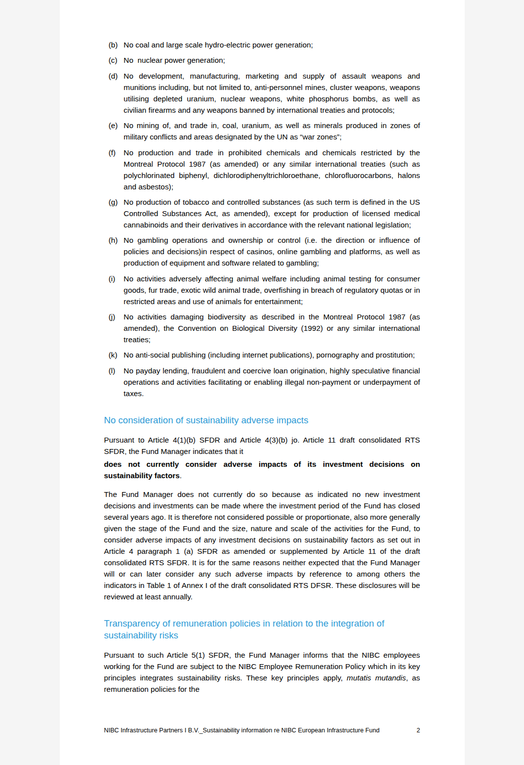(b) No coal and large scale hydro-electric power generation;
(c) No nuclear power generation;
(d) No development, manufacturing, marketing and supply of assault weapons and munitions including, but not limited to, anti-personnel mines, cluster weapons, weapons utilising depleted uranium, nuclear weapons, white phosphorus bombs, as well as civilian firearms and any weapons banned by international treaties and protocols;
(e) No mining of, and trade in, coal, uranium, as well as minerals produced in zones of military conflicts and areas designated by the UN as “war zones”;
(f) No production and trade in prohibited chemicals and chemicals restricted by the Montreal Protocol 1987 (as amended) or any similar international treaties (such as polychlorinated biphenyl, dichlorodiphenyltrichloroethane, chlorofluorocarbons, halons and asbestos);
(g) No production of tobacco and controlled substances (as such term is defined in the US Controlled Substances Act, as amended), except for production of licensed medical cannabinoids and their derivatives in accordance with the relevant national legislation;
(h) No gambling operations and ownership or control (i.e. the direction or influence of policies and decisions)in respect of casinos, online gambling and platforms, as well as production of equipment and software related to gambling;
(i) No activities adversely affecting animal welfare including animal testing for consumer goods, fur trade, exotic wild animal trade, overfishing in breach of regulatory quotas or in restricted areas and use of animals for entertainment;
(j) No activities damaging biodiversity as described in the Montreal Protocol 1987 (as amended), the Convention on Biological Diversity (1992) or any similar international treaties;
(k) No anti-social publishing (including internet publications), pornography and prostitution;
(l) No payday lending, fraudulent and coercive loan origination, highly speculative financial operations and activities facilitating or enabling illegal non-payment or underpayment of taxes.
No consideration of sustainability adverse impacts
Pursuant to Article 4(1)(b) SFDR and Article 4(3)(b) jo. Article 11 draft consolidated RTS SFDR, the Fund Manager indicates that it
does not currently consider adverse impacts of its investment decisions on sustainability factors.
The Fund Manager does not currently do so because as indicated no new investment decisions and investments can be made where the investment period of the Fund has closed several years ago. It is therefore not considered possible or proportionate, also more generally given the stage of the Fund and the size, nature and scale of the activities for the Fund, to consider adverse impacts of any investment decisions on sustainability factors as set out in Article 4 paragraph 1 (a) SFDR as amended or supplemented by Article 11 of the draft consolidated RTS SFDR. It is for the same reasons neither expected that the Fund Manager will or can later consider any such adverse impacts by reference to among others the indicators in Table 1 of Annex I of the draft consolidated RTS DFSR. These disclosures will be reviewed at least annually.
Transparency of remuneration policies in relation to the integration of sustainability risks
Pursuant to such Article 5(1) SFDR, the Fund Manager informs that the NIBC employees working for the Fund are subject to the NIBC Employee Remuneration Policy which in its key principles integrates sustainability risks. These key principles apply, mutatis mutandis, as remuneration policies for the
NIBC Infrastructure Partners I B.V._Sustainability information re NIBC European Infrastructure Fund 2